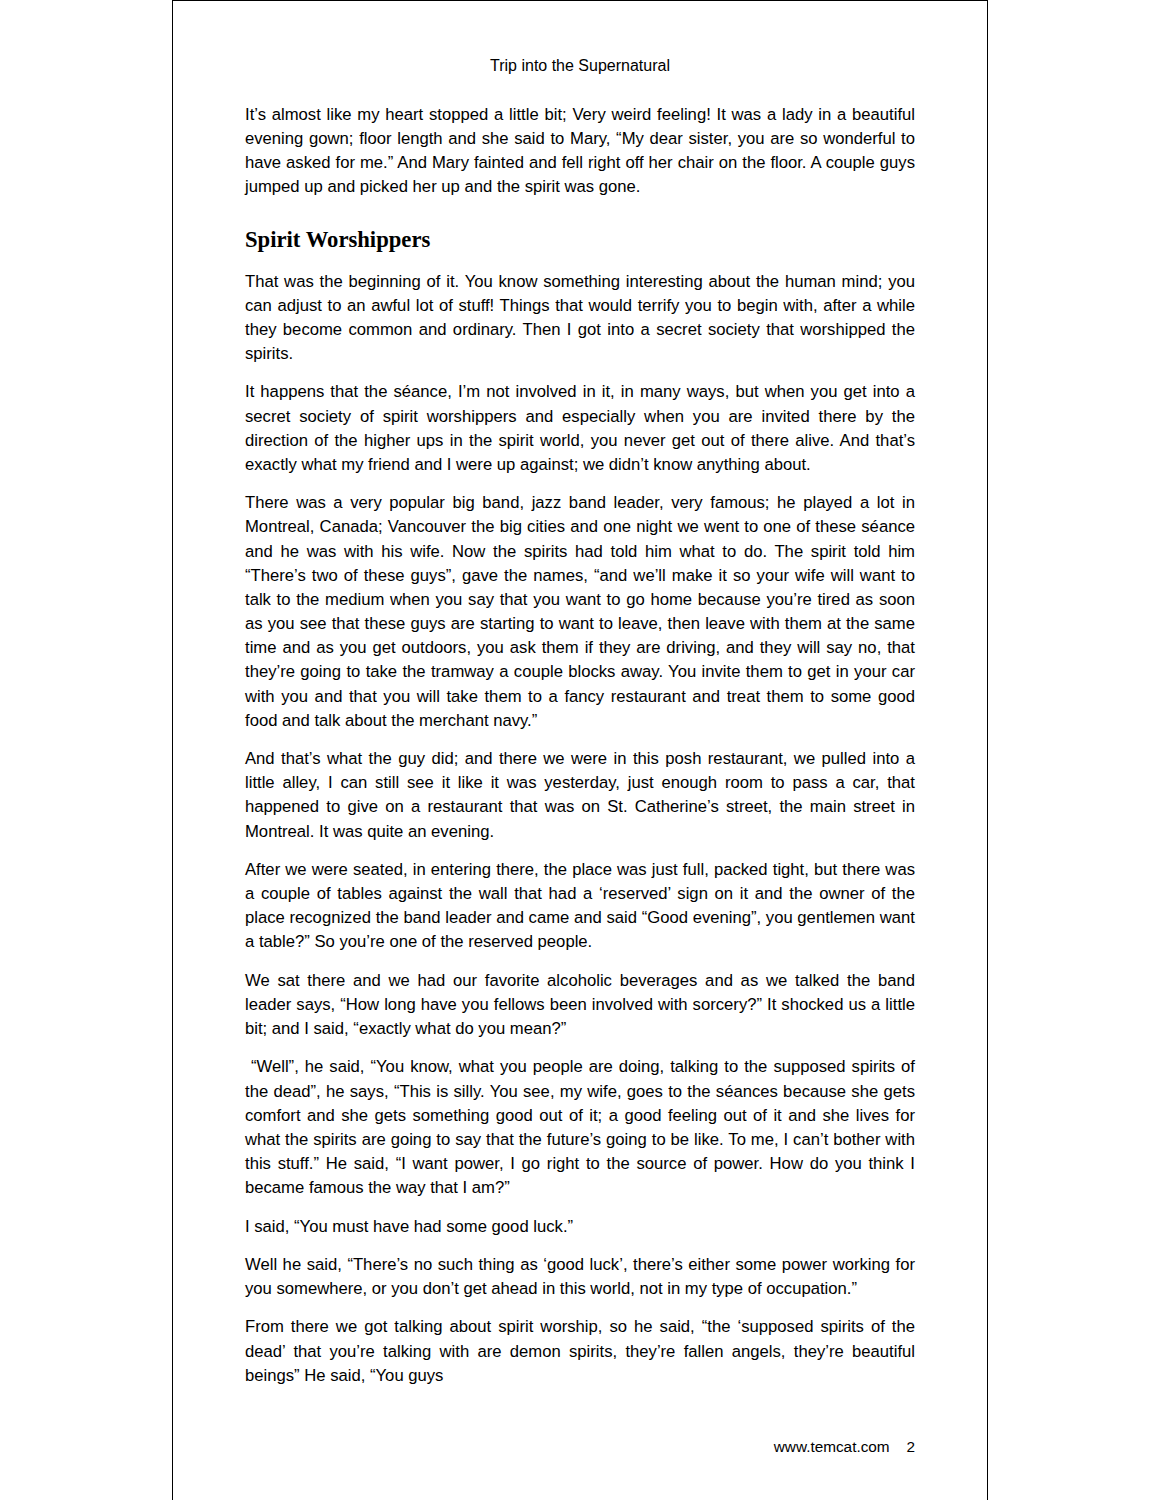Trip into the Supernatural
It’s almost like my heart stopped a little bit; Very weird feeling! It was a lady in a beautiful evening gown; floor length and she said to Mary, “My dear sister, you are so wonderful to have asked for me.” And Mary fainted and fell right off her chair on the floor. A couple guys jumped up and picked her up and the spirit was gone.
Spirit Worshippers
That was the beginning of it. You know something interesting about the human mind; you can adjust to an awful lot of stuff! Things that would terrify you to begin with, after a while they become common and ordinary. Then I got into a secret society that worshipped the spirits.
It happens that the séance, I’m not involved in it, in many ways, but when you get into a secret society of spirit worshippers and especially when you are invited there by the direction of the higher ups in the spirit world, you never get out of there alive. And that’s exactly what my friend and I were up against; we didn’t know anything about.
There was a very popular big band, jazz band leader, very famous; he played a lot in Montreal, Canada; Vancouver the big cities and one night we went to one of these séance and he was with his wife. Now the spirits had told him what to do. The spirit told him “There’s two of these guys”, gave the names, “and we’ll make it so your wife will want to talk to the medium when you say that you want to go home because you’re tired as soon as you see that these guys are starting to want to leave, then leave with them at the same time and as you get outdoors, you ask them if they are driving, and they will say no, that they’re going to take the tramway a couple blocks away. You invite them to get in your car with you and that you will take them to a fancy restaurant and treat them to some good food and talk about the merchant navy.”
And that’s what the guy did; and there we were in this posh restaurant, we pulled into a little alley, I can still see it like it was yesterday, just enough room to pass a car, that happened to give on a restaurant that was on St. Catherine’s street, the main street in Montreal. It was quite an evening.
After we were seated, in entering there, the place was just full, packed tight, but there was a couple of tables against the wall that had a ‘reserved’ sign on it and the owner of the place recognized the band leader and came and said “Good evening”, you gentlemen want a table?” So you’re one of the reserved people.
We sat there and we had our favorite alcoholic beverages and as we talked the band leader says, “How long have you fellows been involved with sorcery?” It shocked us a little bit; and I said, “exactly what do you mean?”
“Well”, he said, “You know, what you people are doing, talking to the supposed spirits of the dead”, he says, “This is silly. You see, my wife, goes to the séances because she gets comfort and she gets something good out of it; a good feeling out of it and she lives for what the spirits are going to say that the future’s going to be like. To me, I can’t bother with this stuff.” He said, “I want power, I go right to the source of power. How do you think I became famous the way that I am?”
I said, “You must have had some good luck.”
Well he said, “There’s no such thing as ‘good luck’, there’s either some power working for you somewhere, or you don’t get ahead in this world, not in my type of occupation.”
From there we got talking about spirit worship, so he said, “the ‘supposed spirits of the dead’ that you’re talking with are demon spirits, they’re fallen angels, they’re beautiful beings” He said, “You guys
www.temcat.com2